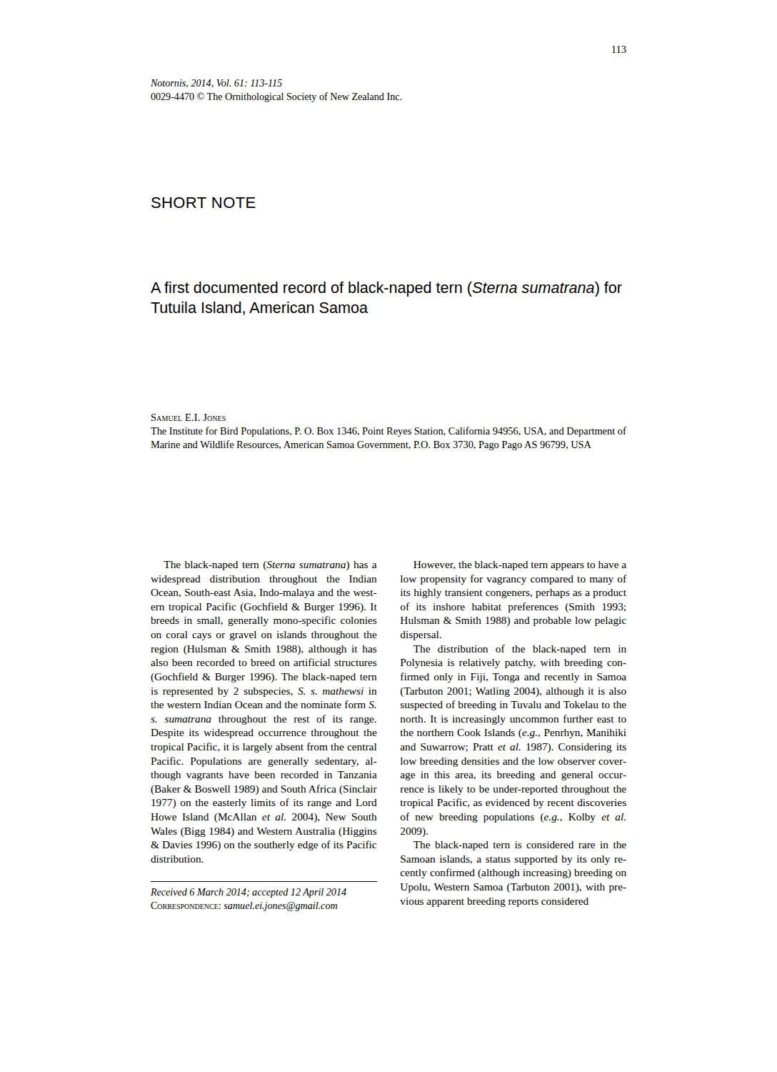113
Notornis, 2014, Vol. 61: 113-115
0029-4470 © The Ornithological Society of New Zealand Inc.
SHORT NOTE
A first documented record of black-naped tern (Sterna sumatrana) for Tutuila Island, American Samoa
Samuel E.I. Jones
The Institute for Bird Populations, P. O. Box 1346, Point Reyes Station, California 94956, USA, and Department of Marine and Wildlife Resources, American Samoa Government, P.O. Box 3730, Pago Pago AS 96799, USA
The black-naped tern (Sterna sumatrana) has a widespread distribution throughout the Indian Ocean, South-east Asia, Indo-malaya and the western tropical Pacific (Gochfield & Burger 1996). It breeds in small, generally mono-specific colonies on coral cays or gravel on islands throughout the region (Hulsman & Smith 1988), although it has also been recorded to breed on artificial structures (Gochfield & Burger 1996). The black-naped tern is represented by 2 subspecies, S. s. mathewsi in the western Indian Ocean and the nominate form S. s. sumatrana throughout the rest of its range. Despite its widespread occurrence throughout the tropical Pacific, it is largely absent from the central Pacific. Populations are generally sedentary, although vagrants have been recorded in Tanzania (Baker & Boswell 1989) and South Africa (Sinclair 1977) on the easterly limits of its range and Lord Howe Island (McAllan et al. 2004), New South Wales (Bigg 1984) and Western Australia (Higgins & Davies 1996) on the southerly edge of its Pacific distribution.
Received 6 March 2014; accepted 12 April 2014
Correspondence: samuel.ei.jones@gmail.com
However, the black-naped tern appears to have a low propensity for vagrancy compared to many of its highly transient congeners, perhaps as a product of its inshore habitat preferences (Smith 1993; Hulsman & Smith 1988) and probable low pelagic dispersal.
The distribution of the black-naped tern in Polynesia is relatively patchy, with breeding confirmed only in Fiji, Tonga and recently in Samoa (Tarbuton 2001; Watling 2004), although it is also suspected of breeding in Tuvalu and Tokelau to the north. It is increasingly uncommon further east to the northern Cook Islands (e.g., Penrhyn, Manihiki and Suwarrow; Pratt et al. 1987). Considering its low breeding densities and the low observer coverage in this area, its breeding and general occurrence is likely to be under-reported throughout the tropical Pacific, as evidenced by recent discoveries of new breeding populations (e.g., Kolby et al. 2009).
The black-naped tern is considered rare in the Samoan islands, a status supported by its only recently confirmed (although increasing) breeding on Upolu, Western Samoa (Tarbuton 2001), with previous apparent breeding reports considered